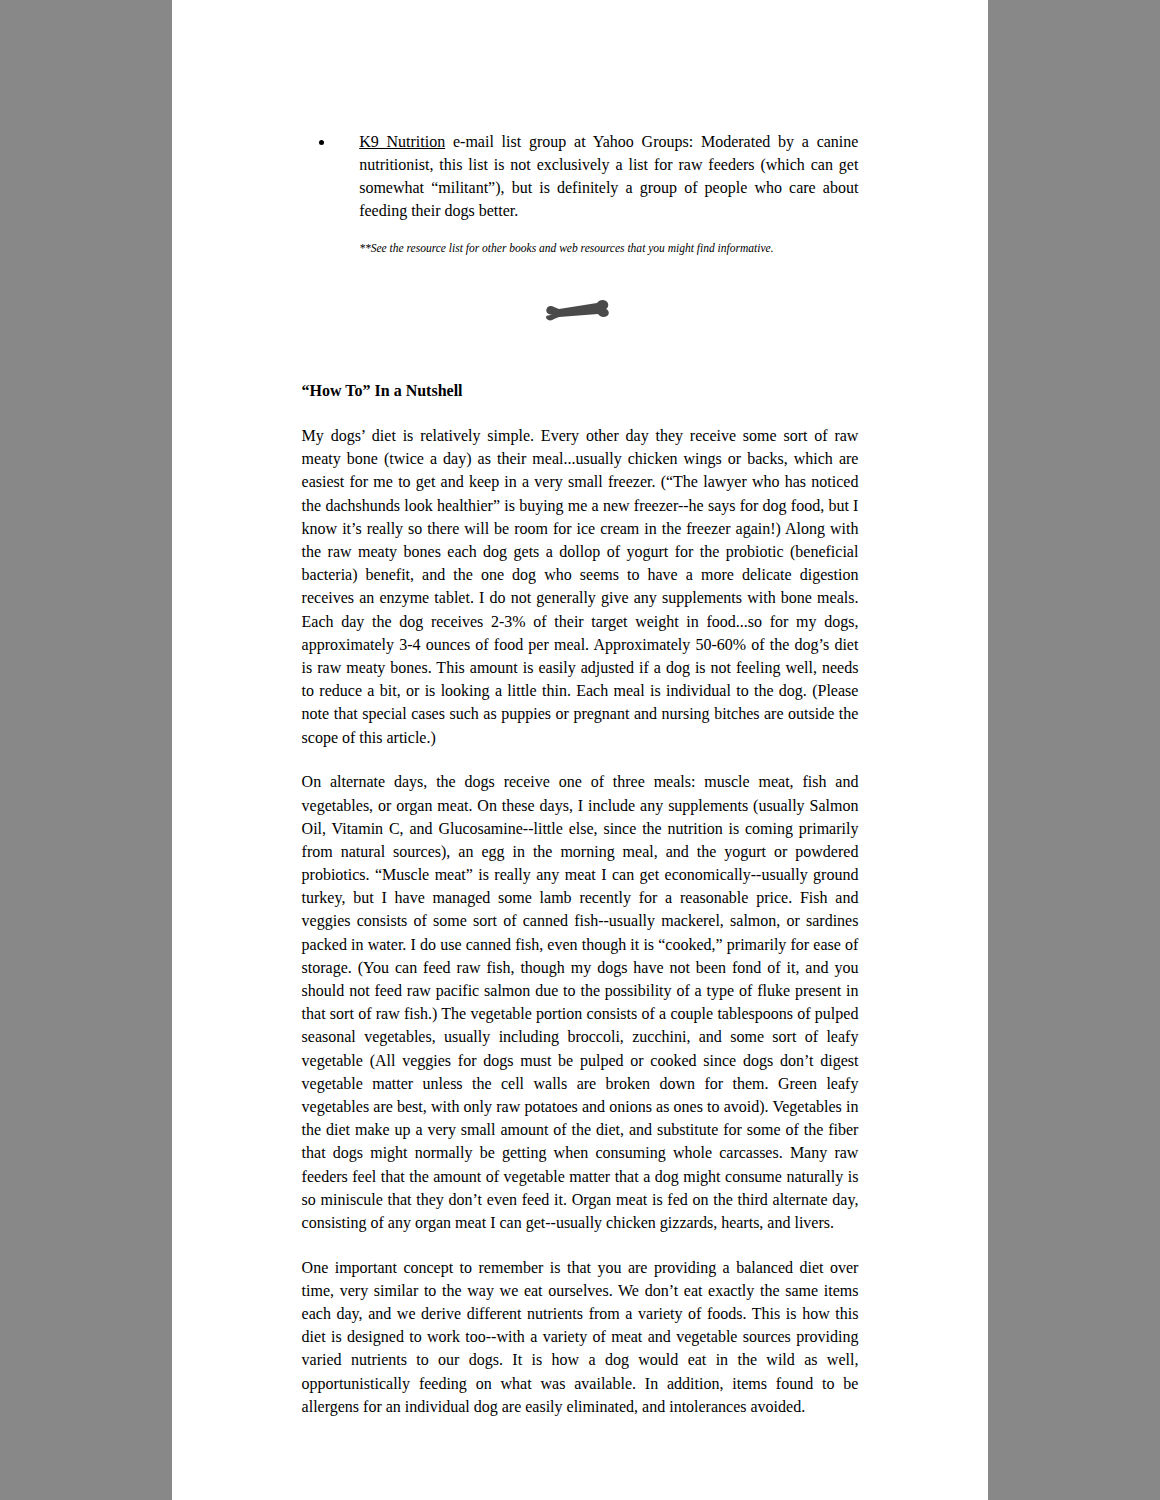K9 Nutrition e-mail list group at Yahoo Groups: Moderated by a canine nutritionist, this list is not exclusively a list for raw feeders (which can get somewhat “militant”), but is definitely a group of people who care about feeding their dogs better.
**See the resource list for other books and web resources that you might find informative.
“How To” In a Nutshell
My dogs’ diet is relatively simple. Every other day they receive some sort of raw meaty bone (twice a day) as their meal...usually chicken wings or backs, which are easiest for me to get and keep in a very small freezer. (“The lawyer who has noticed the dachshunds look healthier” is buying me a new freezer--he says for dog food, but I know it’s really so there will be room for ice cream in the freezer again!) Along with the raw meaty bones each dog gets a dollop of yogurt for the probiotic (beneficial bacteria) benefit, and the one dog who seems to have a more delicate digestion receives an enzyme tablet. I do not generally give any supplements with bone meals. Each day the dog receives 2-3% of their target weight in food...so for my dogs, approximately 3-4 ounces of food per meal. Approximately 50-60% of the dog’s diet is raw meaty bones. This amount is easily adjusted if a dog is not feeling well, needs to reduce a bit, or is looking a little thin. Each meal is individual to the dog. (Please note that special cases such as puppies or pregnant and nursing bitches are outside the scope of this article.)
On alternate days, the dogs receive one of three meals: muscle meat, fish and vegetables, or organ meat. On these days, I include any supplements (usually Salmon Oil, Vitamin C, and Glucosamine--little else, since the nutrition is coming primarily from natural sources), an egg in the morning meal, and the yogurt or powdered probiotics. “Muscle meat” is really any meat I can get economically--usually ground turkey, but I have managed some lamb recently for a reasonable price. Fish and veggies consists of some sort of canned fish--usually mackerel, salmon, or sardines packed in water. I do use canned fish, even though it is “cooked,” primarily for ease of storage. (You can feed raw fish, though my dogs have not been fond of it, and you should not feed raw pacific salmon due to the possibility of a type of fluke present in that sort of raw fish.) The vegetable portion consists of a couple tablespoons of pulped seasonal vegetables, usually including broccoli, zucchini, and some sort of leafy vegetable (All veggies for dogs must be pulped or cooked since dogs don’t digest vegetable matter unless the cell walls are broken down for them. Green leafy vegetables are best, with only raw potatoes and onions as ones to avoid). Vegetables in the diet make up a very small amount of the diet, and substitute for some of the fiber that dogs might normally be getting when consuming whole carcasses. Many raw feeders feel that the amount of vegetable matter that a dog might consume naturally is so miniscule that they don’t even feed it. Organ meat is fed on the third alternate day, consisting of any organ meat I can get--usually chicken gizzards, hearts, and livers.
One important concept to remember is that you are providing a balanced diet over time, very similar to the way we eat ourselves. We don’t eat exactly the same items each day, and we derive different nutrients from a variety of foods. This is how this diet is designed to work too--with a variety of meat and vegetable sources providing varied nutrients to our dogs. It is how a dog would eat in the wild as well, opportunistically feeding on what was available. In addition, items found to be allergens for an individual dog are easily eliminated, and intolerances avoided.